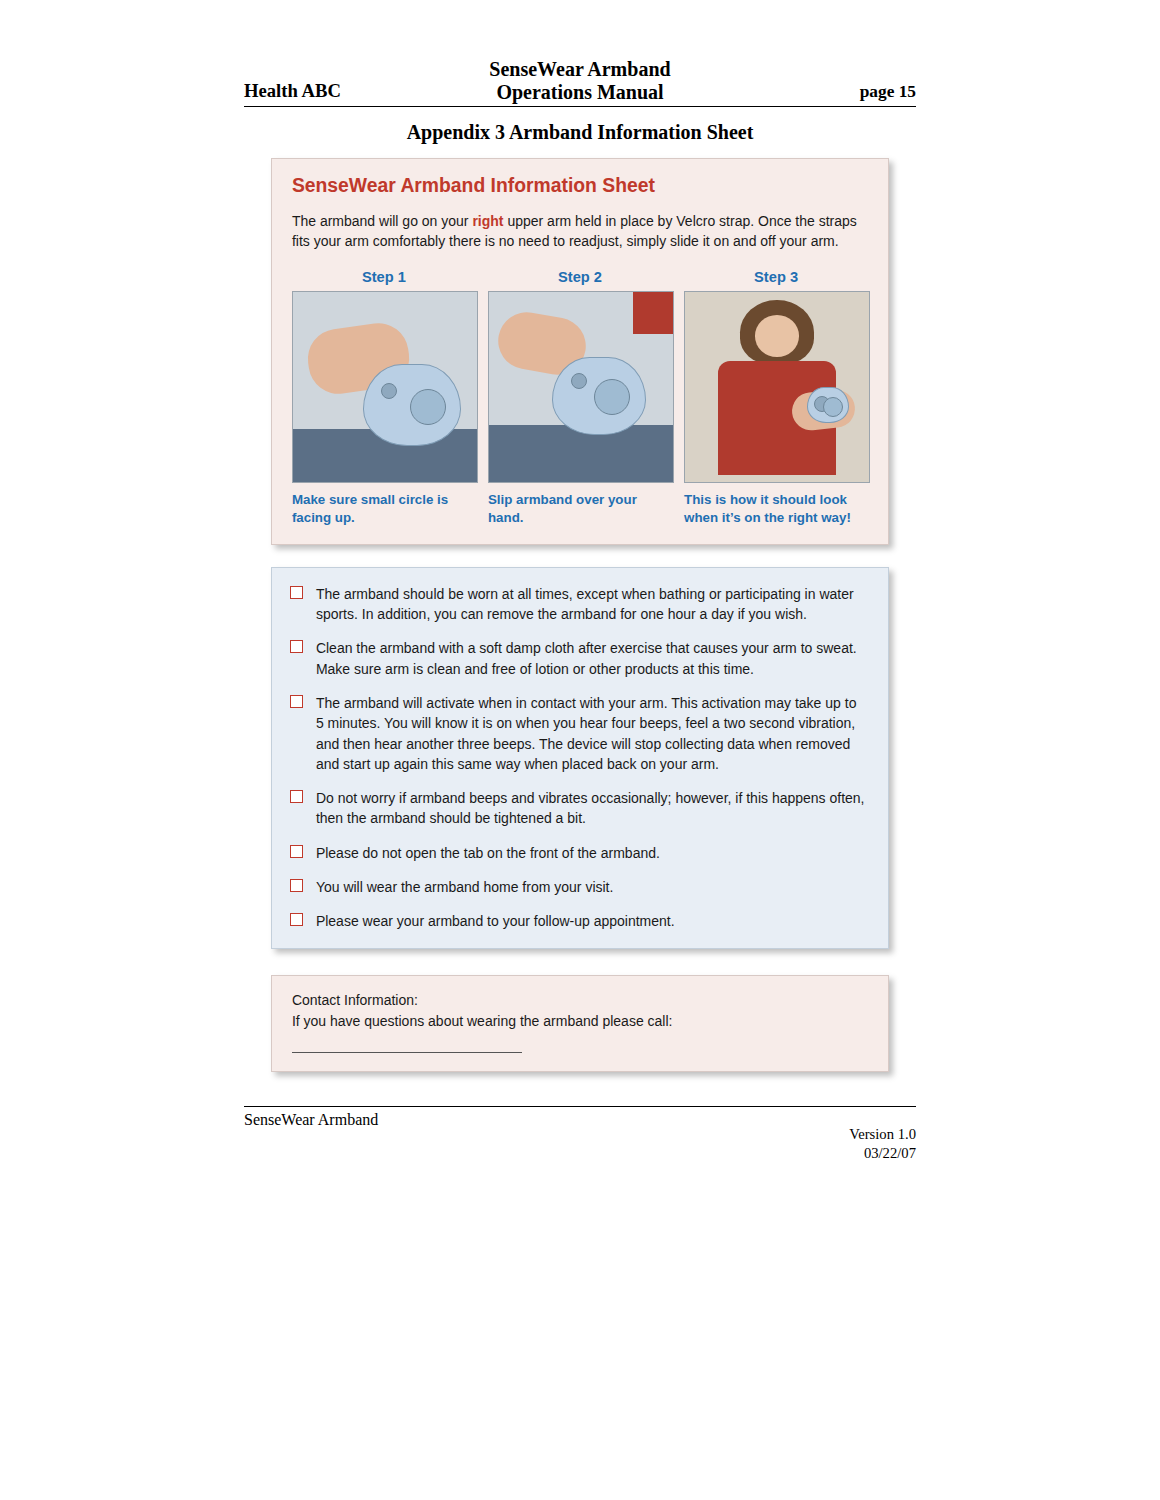Health ABC
SenseWear Armband
Operations Manual
page 15
Appendix 3 Armband Information Sheet
SenseWear Armband Information Sheet
The armband will go on your right upper arm held in place by Velcro strap. Once the straps fits your arm comfortably there is no need to readjust, simply slide it on and off your arm.
Step 1
Make sure small circle is facing up.
Step 2
Slip armband over your hand.
Step 3
This is how it should look when it’s on the right way!
The armband should be worn at all times, except when bathing or participating in water sports. In addition, you can remove the armband for one hour a day if you wish.
Clean the armband with a soft damp cloth after exercise that causes your arm to sweat. Make sure arm is clean and free of lotion or other products at this time.
The armband will activate when in contact with your arm. This activation may take up to 5 minutes. You will know it is on when you hear four beeps, feel a two second vibration, and then hear another three beeps. The device will stop collecting data when removed and start up again this same way when placed back on your arm.
Do not worry if armband beeps and vibrates occasionally; however, if this happens often, then the armband should be tightened a bit.
Please do not open the tab on the front of the armband.
You will wear the armband home from your visit.
Please wear your armband to your follow-up appointment.
Contact Information:
If you have questions about wearing the armband please call:
SenseWear Armband
Version 1.0
03/22/07